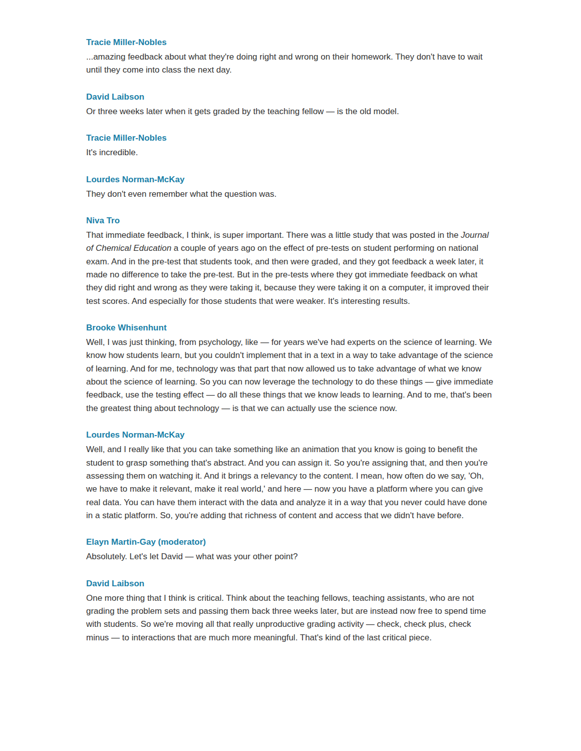Tracie Miller-Nobles
...amazing feedback about what they're doing right and wrong on their homework. They don't have to wait until they come into class the next day.
David Laibson
Or three weeks later when it gets graded by the teaching fellow — is the old model.
Tracie Miller-Nobles
It's incredible.
Lourdes Norman-McKay
They don't even remember what the question was.
Niva Tro
That immediate feedback, I think, is super important. There was a little study that was posted in the Journal of Chemical Education a couple of years ago on the effect of pre-tests on student performing on national exam. And in the pre-test that students took, and then were graded, and they got feedback a week later, it made no difference to take the pre-test. But in the pre-tests where they got immediate feedback on what they did right and wrong as they were taking it, because they were taking it on a computer, it improved their test scores. And especially for those students that were weaker. It's interesting results.
Brooke Whisenhunt
Well, I was just thinking, from psychology, like — for years we've had experts on the science of learning. We know how students learn, but you couldn't implement that in a text in a way to take advantage of the science of learning. And for me, technology was that part that now allowed us to take advantage of what we know about the science of learning. So you can now leverage the technology to do these things — give immediate feedback, use the testing effect — do all these things that we know leads to learning. And to me, that's been the greatest thing about technology — is that we can actually use the science now.
Lourdes Norman-McKay
Well, and I really like that you can take something like an animation that you know is going to benefit the student to grasp something that's abstract. And you can assign it. So you're assigning that, and then you're assessing them on watching it. And it brings a relevancy to the content. I mean, how often do we say, 'Oh, we have to make it relevant, make it real world,' and here — now you have a platform where you can give real data. You can have them interact with the data and analyze it in a way that you never could have done in a static platform. So, you're adding that richness of content and access that we didn't have before.
Elayn Martin-Gay (moderator)
Absolutely. Let's let David — what was your other point?
David Laibson
One more thing that I think is critical. Think about the teaching fellows, teaching assistants, who are not grading the problem sets and passing them back three weeks later, but are instead now free to spend time with students. So we're moving all that really unproductive grading activity — check, check plus, check minus — to interactions that are much more meaningful. That's kind of the last critical piece.